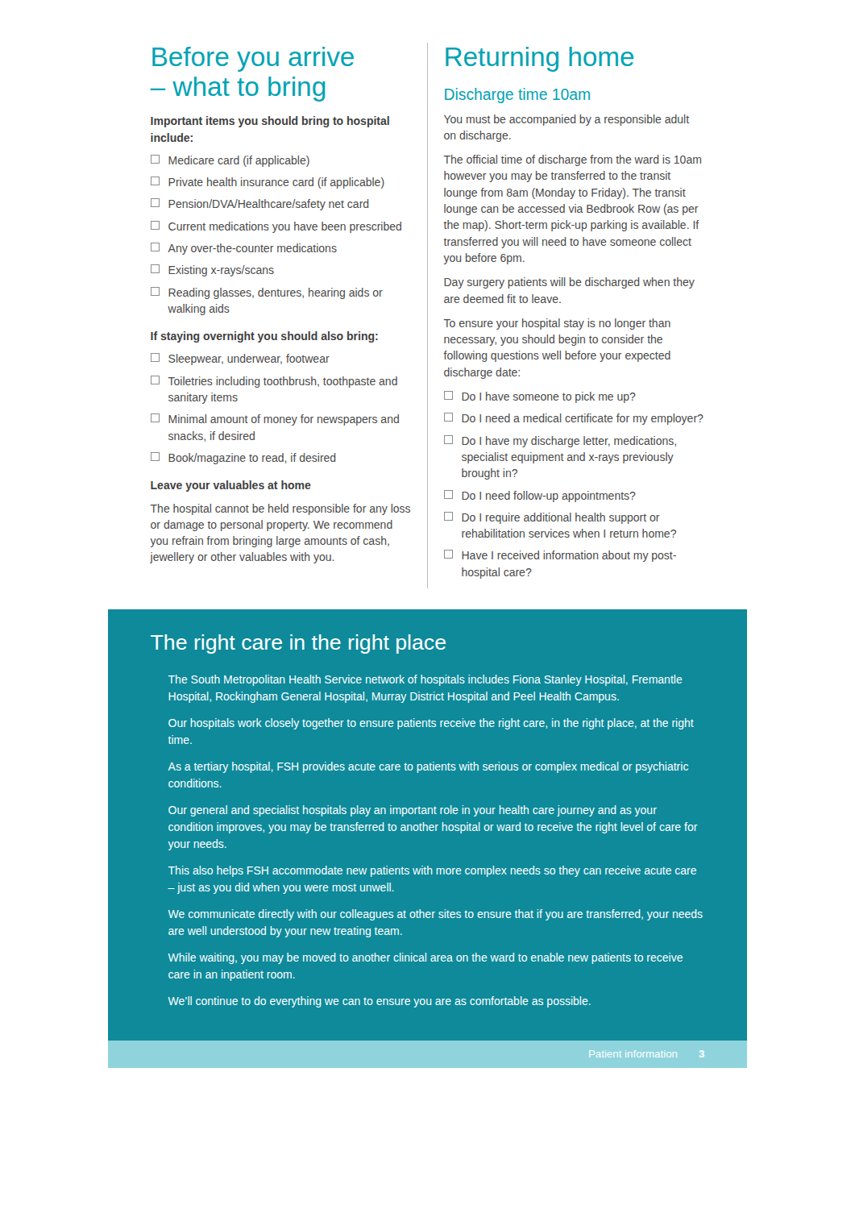Before you arrive
– what to bring
Important items you should bring to hospital include:
Medicare card (if applicable)
Private health insurance card (if applicable)
Pension/DVA/Healthcare/safety net card
Current medications you have been prescribed
Any over-the-counter medications
Existing x-rays/scans
Reading glasses, dentures, hearing aids or walking aids
If staying overnight you should also bring:
Sleepwear, underwear, footwear
Toiletries including toothbrush, toothpaste and sanitary items
Minimal amount of money for newspapers and snacks, if desired
Book/magazine to read, if desired
Leave your valuables at home
The hospital cannot be held responsible for any loss or damage to personal property. We recommend you refrain from bringing large amounts of cash, jewellery or other valuables with you.
Returning home
Discharge time 10am
You must be accompanied by a responsible adult on discharge.
The official time of discharge from the ward is 10am however you may be transferred to the transit lounge from 8am (Monday to Friday). The transit lounge can be accessed via Bedbrook Row (as per the map). Short-term pick-up parking is available. If transferred you will need to have someone collect you before 6pm.
Day surgery patients will be discharged when they are deemed fit to leave.
To ensure your hospital stay is no longer than necessary, you should begin to consider the following questions well before your expected discharge date:
Do I have someone to pick me up?
Do I need a medical certificate for my employer?
Do I have my discharge letter, medications, specialist equipment and x-rays previously brought in?
Do I need follow-up appointments?
Do I require additional health support or rehabilitation services when I return home?
Have I received information about my post-hospital care?
The right care in the right place
The South Metropolitan Health Service network of hospitals includes Fiona Stanley Hospital, Fremantle Hospital, Rockingham General Hospital, Murray District Hospital and Peel Health Campus.
Our hospitals work closely together to ensure patients receive the right care, in the right place, at the right time.
As a tertiary hospital, FSH provides acute care to patients with serious or complex medical or psychiatric conditions.
Our general and specialist hospitals play an important role in your health care journey and as your condition improves, you may be transferred to another hospital or ward to receive the right level of care for your needs.
This also helps FSH accommodate new patients with more complex needs so they can receive acute care – just as you did when you were most unwell.
We communicate directly with our colleagues at other sites to ensure that if you are transferred, your needs are well understood by your new treating team.
While waiting, you may be moved to another clinical area on the ward to enable new patients to receive care in an inpatient room.
We’ll continue to do everything we can to ensure you are as comfortable as possible.
Patient information 3